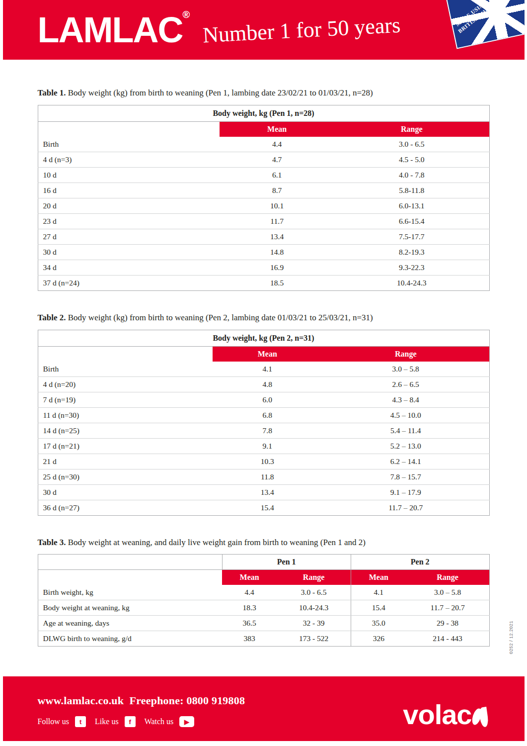LAMLAC® Number 1 for 50 years
MADE USING BRITISH MILK
Table 1. Body weight (kg) from birth to weaning (Pen 1, lambing date 23/02/21 to 01/03/21, n=28)
| Body weight, kg (Pen 1, n=28) |
| --- |
| | Mean | Range |
| Birth | 4.4 | 3.0 - 6.5 |
| 4 d (n=3) | 4.7 | 4.5 - 5.0 |
| 10 d | 6.1 | 4.0 - 7.8 |
| 16 d | 8.7 | 5.8-11.8 |
| 20 d | 10.1 | 6.0-13.1 |
| 23 d | 11.7 | 6.6-15.4 |
| 27 d | 13.4 | 7.5-17.7 |
| 30 d | 14.8 | 8.2-19.3 |
| 34 d | 16.9 | 9.3-22.3 |
| 37 d (n=24) | 18.5 | 10.4-24.3 |
Table 2. Body weight (kg) from birth to weaning (Pen 2, lambing date 01/03/21 to 25/03/21, n=31)
| Body weight, kg (Pen 2, n=31) |
| --- |
| | Mean | Range |
| Birth | 4.1 | 3.0 – 5.8 |
| 4 d (n=20) | 4.8 | 2.6 – 6.5 |
| 7 d (n=19) | 6.0 | 4.3 – 8.4 |
| 11 d (n=30) | 6.8 | 4.5 – 10.0 |
| 14 d (n=25) | 7.8 | 5.4 – 11.4 |
| 17 d (n=21) | 9.1 | 5.2 – 13.0 |
| 21 d | 10.3 | 6.2 – 14.1 |
| 25 d (n=30) | 11.8 | 7.8 – 15.7 |
| 30 d | 13.4 | 9.1 – 17.9 |
| 36 d (n=27) | 15.4 | 11.7 – 20.7 |
Table 3. Body weight at weaning, and daily live weight gain from birth to weaning (Pen 1 and 2)
| | Pen 1 | Pen 2 |
| --- | --- | --- |
| | Mean | Range | Mean | Range |
| Birth weight, kg | 4.4 | 3.0 - 6.5 | 4.1 | 3.0 – 5.8 |
| Body weight at weaning, kg | 18.3 | 10.4-24.3 | 15.4 | 11.7 – 20.7 |
| Age at weaning, days | 36.5 | 32 - 39 | 35.0 | 29 - 38 |
| DLWG birth to weaning, g/d | 383 | 173 - 522 | 326 | 214 - 443 |
0252 / 12.2021
www.lamlac.co.uk Freephone: 0800 919808
Follow us t Like us f Watch us▶
volac